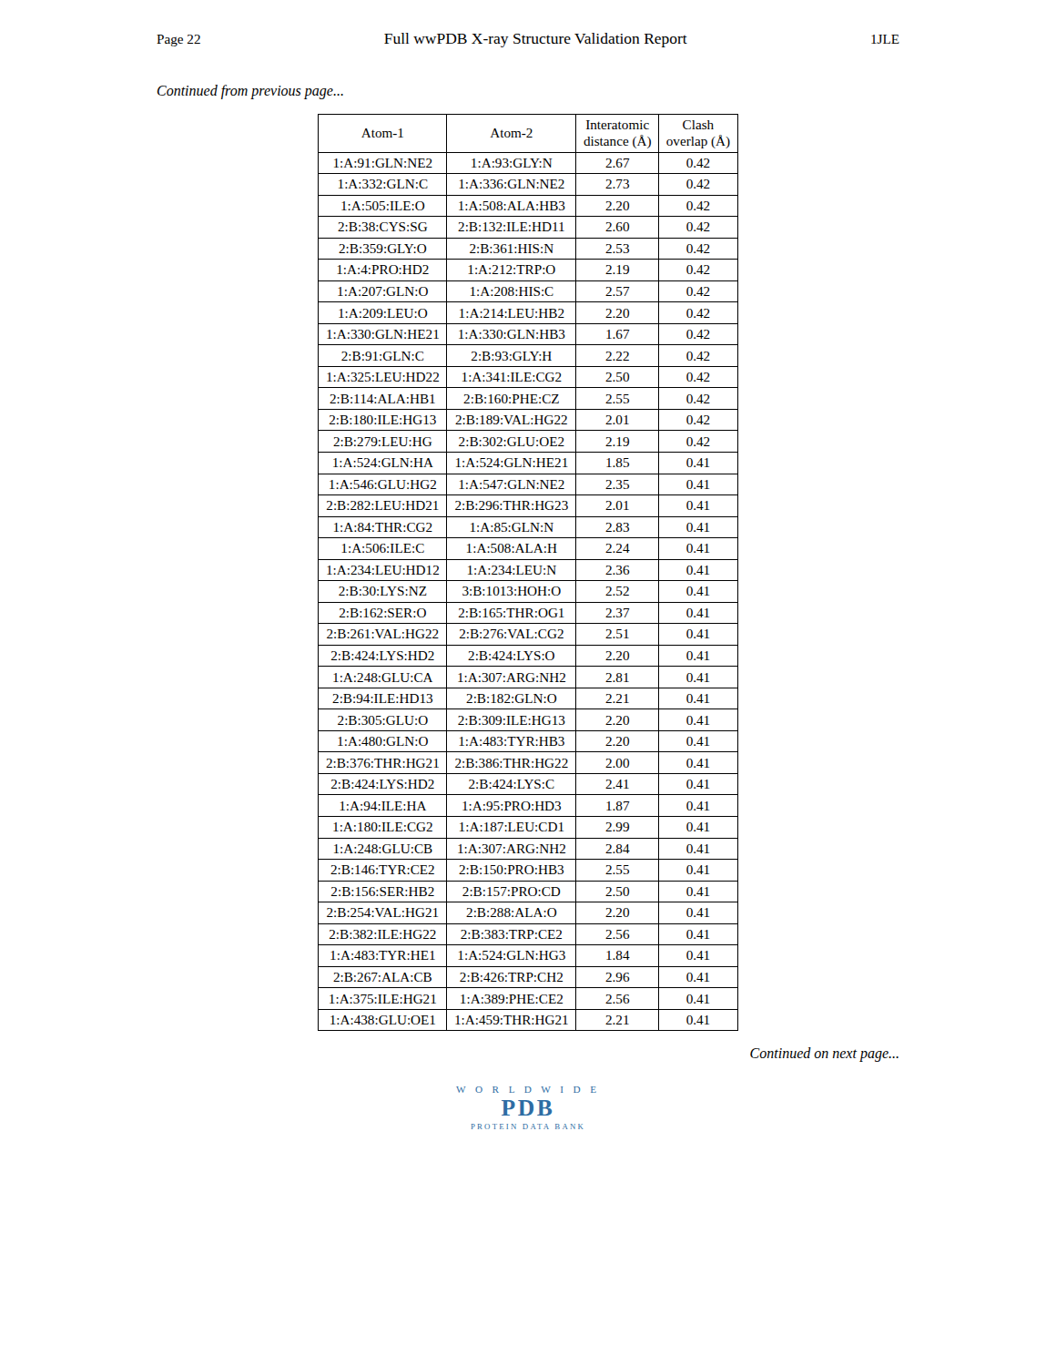Page 22 Full wwPDB X-ray Structure Validation Report 1JLE
Continued from previous page...
| Atom-1 | Atom-2 | Interatomic distance (Å) | Clash overlap (Å) |
| --- | --- | --- | --- |
| 1:A:91:GLN:NE2 | 1:A:93:GLY:N | 2.67 | 0.42 |
| 1:A:332:GLN:C | 1:A:336:GLN:NE2 | 2.73 | 0.42 |
| 1:A:505:ILE:O | 1:A:508:ALA:HB3 | 2.20 | 0.42 |
| 2:B:38:CYS:SG | 2:B:132:ILE:HD11 | 2.60 | 0.42 |
| 2:B:359:GLY:O | 2:B:361:HIS:N | 2.53 | 0.42 |
| 1:A:4:PRO:HD2 | 1:A:212:TRP:O | 2.19 | 0.42 |
| 1:A:207:GLN:O | 1:A:208:HIS:C | 2.57 | 0.42 |
| 1:A:209:LEU:O | 1:A:214:LEU:HB2 | 2.20 | 0.42 |
| 1:A:330:GLN:HE21 | 1:A:330:GLN:HB3 | 1.67 | 0.42 |
| 2:B:91:GLN:C | 2:B:93:GLY:H | 2.22 | 0.42 |
| 1:A:325:LEU:HD22 | 1:A:341:ILE:CG2 | 2.50 | 0.42 |
| 2:B:114:ALA:HB1 | 2:B:160:PHE:CZ | 2.55 | 0.42 |
| 2:B:180:ILE:HG13 | 2:B:189:VAL:HG22 | 2.01 | 0.42 |
| 2:B:279:LEU:HG | 2:B:302:GLU:OE2 | 2.19 | 0.42 |
| 1:A:524:GLN:HA | 1:A:524:GLN:HE21 | 1.85 | 0.41 |
| 1:A:546:GLU:HG2 | 1:A:547:GLN:NE2 | 2.35 | 0.41 |
| 2:B:282:LEU:HD21 | 2:B:296:THR:HG23 | 2.01 | 0.41 |
| 1:A:84:THR:CG2 | 1:A:85:GLN:N | 2.83 | 0.41 |
| 1:A:506:ILE:C | 1:A:508:ALA:H | 2.24 | 0.41 |
| 1:A:234:LEU:HD12 | 1:A:234:LEU:N | 2.36 | 0.41 |
| 2:B:30:LYS:NZ | 3:B:1013:HOH:O | 2.52 | 0.41 |
| 2:B:162:SER:O | 2:B:165:THR:OG1 | 2.37 | 0.41 |
| 2:B:261:VAL:HG22 | 2:B:276:VAL:CG2 | 2.51 | 0.41 |
| 2:B:424:LYS:HD2 | 2:B:424:LYS:O | 2.20 | 0.41 |
| 1:A:248:GLU:CA | 1:A:307:ARG:NH2 | 2.81 | 0.41 |
| 2:B:94:ILE:HD13 | 2:B:182:GLN:O | 2.21 | 0.41 |
| 2:B:305:GLU:O | 2:B:309:ILE:HG13 | 2.20 | 0.41 |
| 1:A:480:GLN:O | 1:A:483:TYR:HB3 | 2.20 | 0.41 |
| 2:B:376:THR:HG21 | 2:B:386:THR:HG22 | 2.00 | 0.41 |
| 2:B:424:LYS:HD2 | 2:B:424:LYS:C | 2.41 | 0.41 |
| 1:A:94:ILE:HA | 1:A:95:PRO:HD3 | 1.87 | 0.41 |
| 1:A:180:ILE:CG2 | 1:A:187:LEU:CD1 | 2.99 | 0.41 |
| 1:A:248:GLU:CB | 1:A:307:ARG:NH2 | 2.84 | 0.41 |
| 2:B:146:TYR:CE2 | 2:B:150:PRO:HB3 | 2.55 | 0.41 |
| 2:B:156:SER:HB2 | 2:B:157:PRO:CD | 2.50 | 0.41 |
| 2:B:254:VAL:HG21 | 2:B:288:ALA:O | 2.20 | 0.41 |
| 2:B:382:ILE:HG22 | 2:B:383:TRP:CE2 | 2.56 | 0.41 |
| 1:A:483:TYR:HE1 | 1:A:524:GLN:HG3 | 1.84 | 0.41 |
| 2:B:267:ALA:CB | 2:B:426:TRP:CH2 | 2.96 | 0.41 |
| 1:A:375:ILE:HG21 | 1:A:389:PHE:CE2 | 2.56 | 0.41 |
| 1:A:438:GLU:OE1 | 1:A:459:THR:HG21 | 2.21 | 0.41 |
Continued on next page...
W O R L D W I D E
PDB
PROTEIN DATA BANK